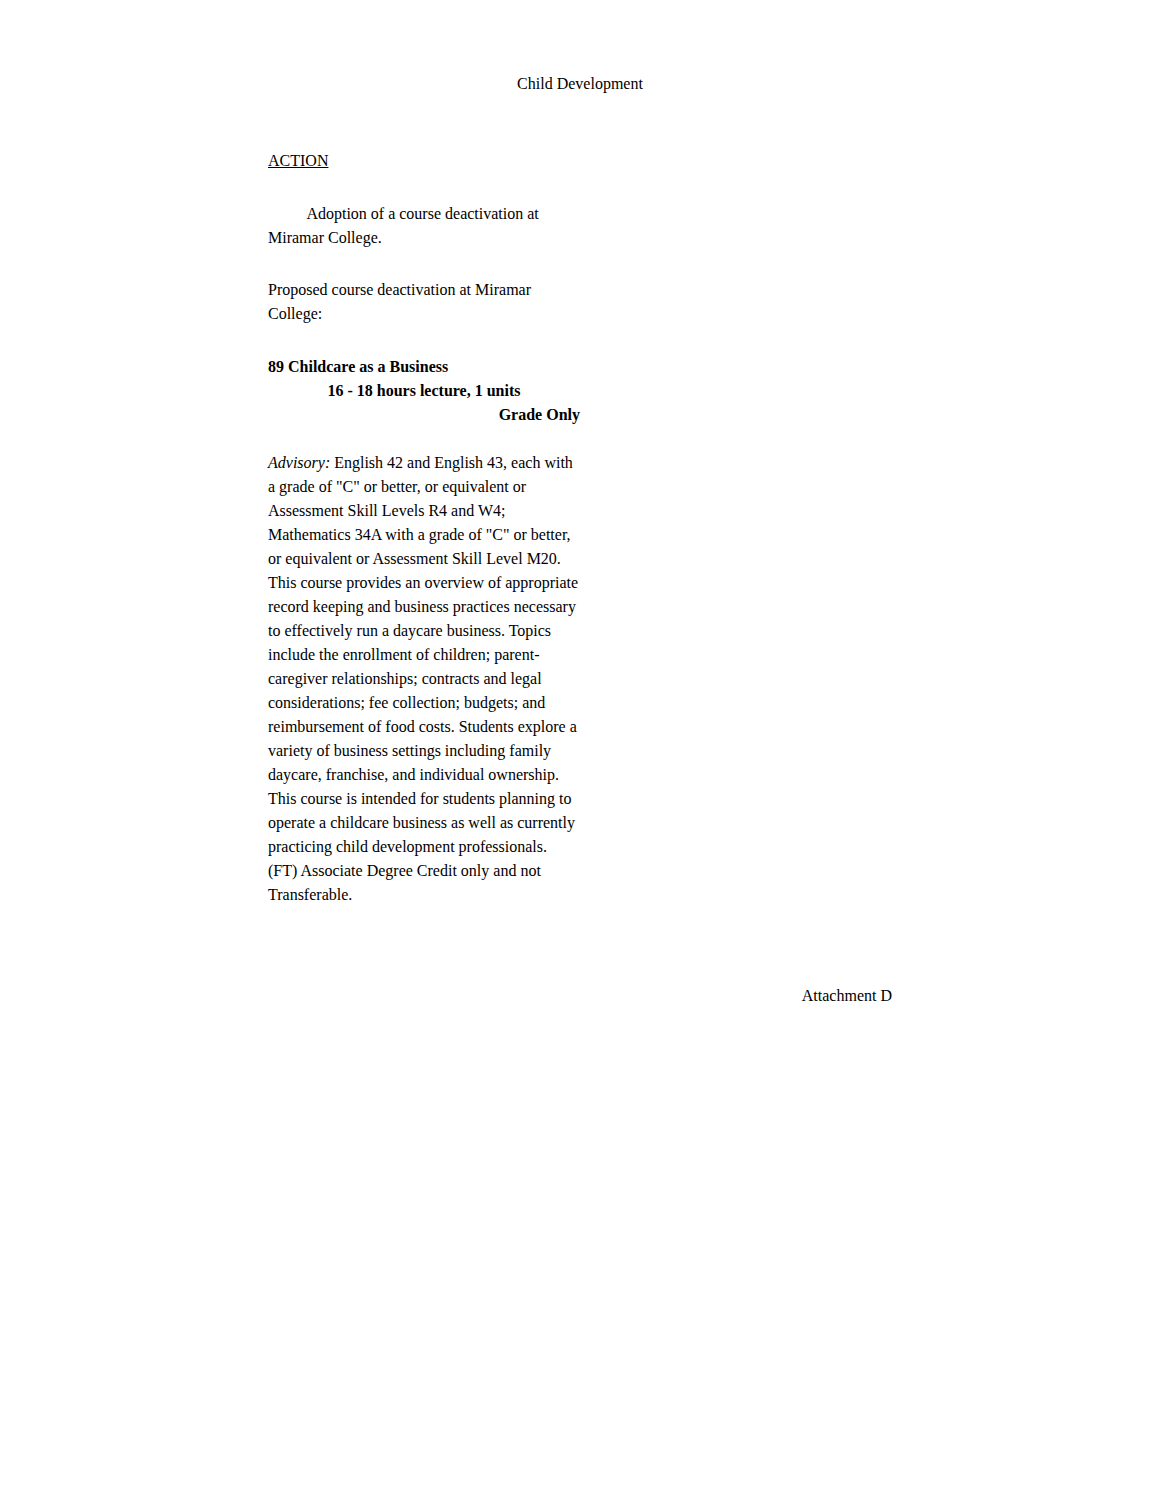Child Development
ACTION
Adoption of a course deactivation at Miramar College.
Proposed course deactivation at Miramar College:
89 Childcare as a Business
16 - 18 hours lecture, 1 units
Grade Only
Advisory: English 42 and English 43, each with a grade of "C" or better, or equivalent or Assessment Skill Levels R4 and W4; Mathematics 34A with a grade of "C" or better, or equivalent or Assessment Skill Level M20. This course provides an overview of appropriate record keeping and business practices necessary to effectively run a daycare business. Topics include the enrollment of children; parent-caregiver relationships; contracts and legal considerations; fee collection; budgets; and reimbursement of food costs. Students explore a variety of business settings including family daycare, franchise, and individual ownership. This course is intended for students planning to operate a childcare business as well as currently practicing child development professionals. (FT) Associate Degree Credit only and not Transferable.
Attachment D